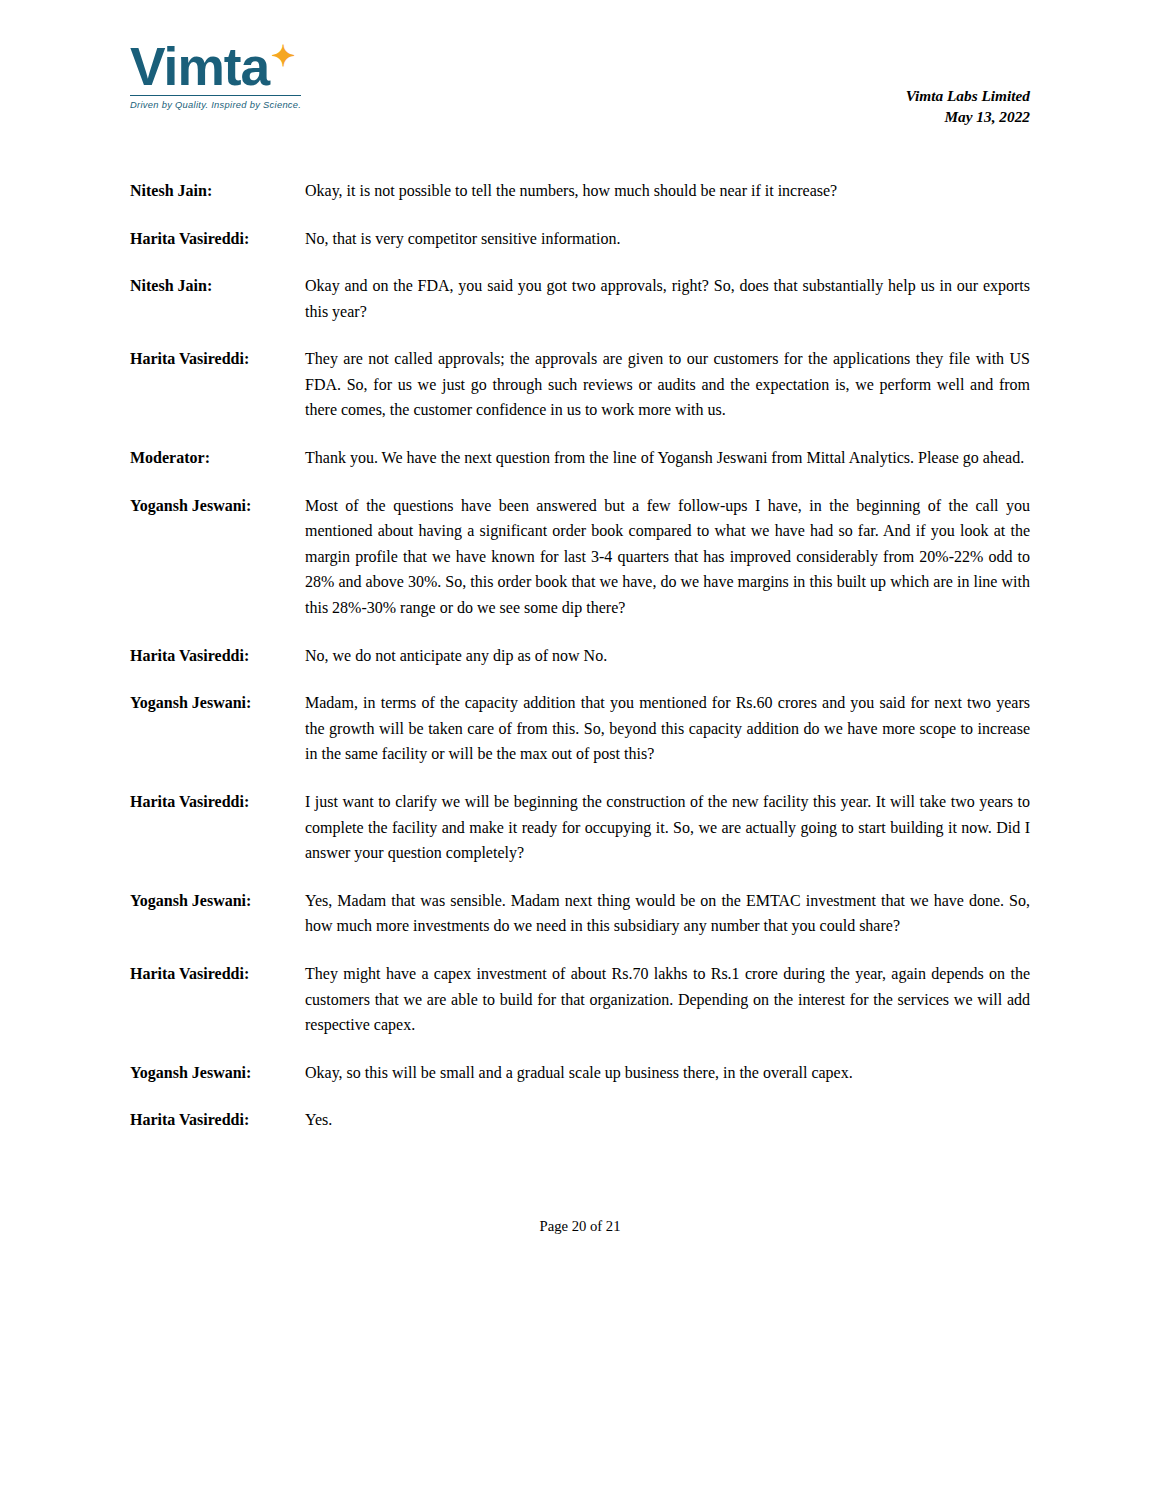Vimta✦
Driven by Quality. Inspired by Science.
Vimta Labs Limited
May 13, 2022
| Nitesh Jain: | Okay, it is not possible to tell the numbers, how much should be near if it increase? |
| Harita Vasireddi: | No, that is very competitor sensitive information. |
| Nitesh Jain: | Okay and on the FDA, you said you got two approvals, right? So, does that substantially help us in our exports this year? |
| Harita Vasireddi: | They are not called approvals; the approvals are given to our customers for the applications they file with US FDA. So, for us we just go through such reviews or audits and the expectation is, we perform well and from there comes, the customer confidence in us to work more with us. |
| Moderator: | Thank you. We have the next question from the line of Yogansh Jeswani from Mittal Analytics. Please go ahead. |
| Yogansh Jeswani: | Most of the questions have been answered but a few follow-ups I have, in the beginning of the call you mentioned about having a significant order book compared to what we have had so far. And if you look at the margin profile that we have known for last 3-4 quarters that has improved considerably from 20%-22% odd to 28% and above 30%. So, this order book that we have, do we have margins in this built up which are in line with this 28%-30% range or do we see some dip there? |
| Harita Vasireddi: | No, we do not anticipate any dip as of now No. |
| Yogansh Jeswani: | Madam, in terms of the capacity addition that you mentioned for Rs.60 crores and you said for next two years the growth will be taken care of from this. So, beyond this capacity addition do we have more scope to increase in the same facility or will be the max out of post this? |
| Harita Vasireddi: | I just want to clarify we will be beginning the construction of the new facility this year. It will take two years to complete the facility and make it ready for occupying it. So, we are actually going to start building it now. Did I answer your question completely? |
| Yogansh Jeswani: | Yes, Madam that was sensible. Madam next thing would be on the EMTAC investment that we have done. So, how much more investments do we need in this subsidiary any number that you could share? |
| Harita Vasireddi: | They might have a capex investment of about Rs.70 lakhs to Rs.1 crore during the year, again depends on the customers that we are able to build for that organization. Depending on the interest for the services we will add respective capex. |
| Yogansh Jeswani: | Okay, so this will be small and a gradual scale up business there, in the overall capex. |
| Harita Vasireddi: | Yes. |
Page 20 of 21